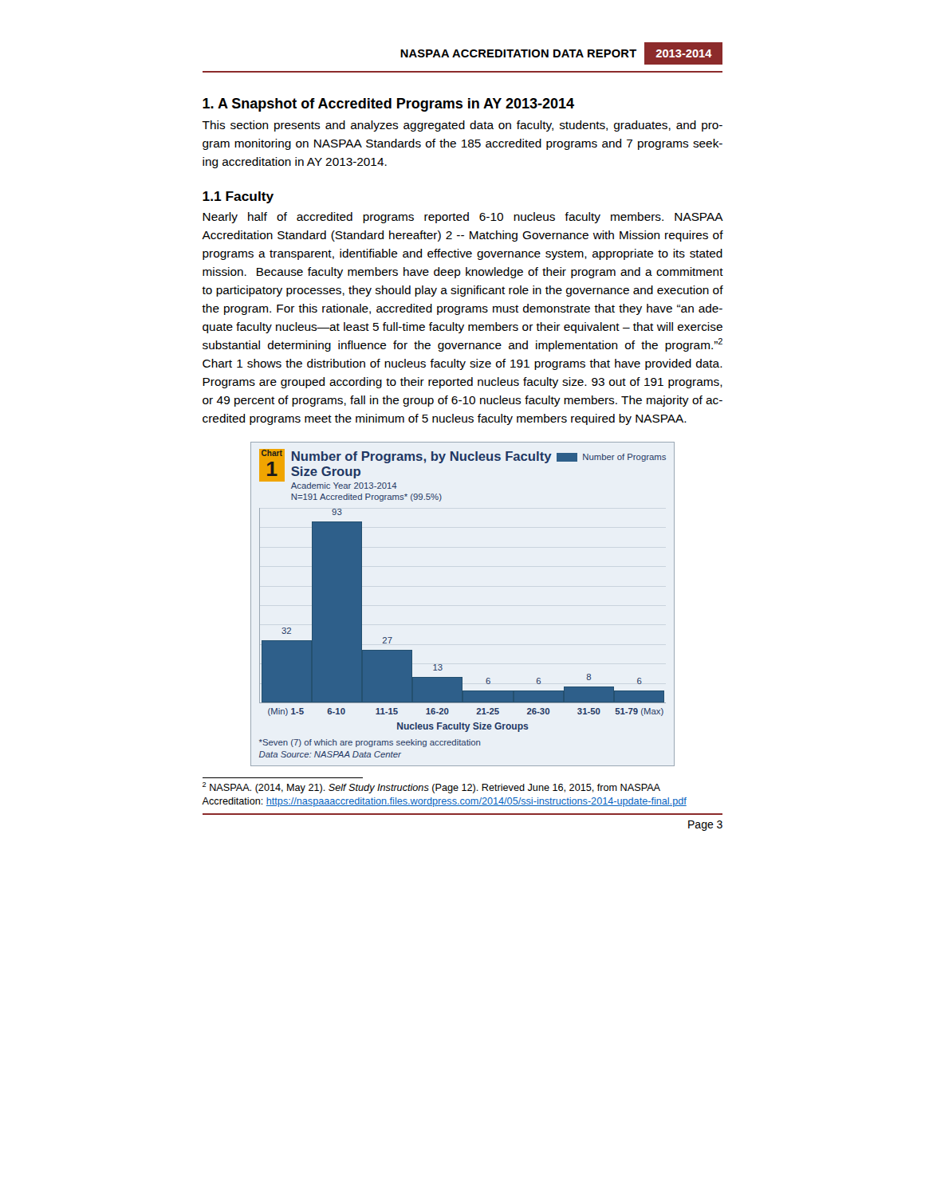NASPAA ACCREDITATION DATA REPORT
2013-2014
1. A Snapshot of Accredited Programs in AY 2013-2014
This section presents and analyzes aggregated data on faculty, students, graduates, and program monitoring on NASPAA Standards of the 185 accredited programs and 7 programs seeking accreditation in AY 2013-2014.
1.1 Faculty
Nearly half of accredited programs reported 6-10 nucleus faculty members. NASPAA Accreditation Standard (Standard hereafter) 2 -- Matching Governance with Mission requires of programs a transparent, identifiable and effective governance system, appropriate to its stated mission. Because faculty members have deep knowledge of their program and a commitment to participatory processes, they should play a significant role in the governance and execution of the program. For this rationale, accredited programs must demonstrate that they have “an adequate faculty nucleus—at least 5 full-time faculty members or their equivalent – that will exercise substantial determining influence for the governance and implementation of the program.”2 Chart 1 shows the distribution of nucleus faculty size of 191 programs that have provided data. Programs are grouped according to their reported nucleus faculty size. 93 out of 191 programs, or 49 percent of programs, fall in the group of 6-10 nucleus faculty members. The majority of accredited programs meet the minimum of 5 nucleus faculty members required by NASPAA.
Chart 1
Number of Programs
Number of Programs, by Nucleus Faculty Size Group
Academic Year 2013-2014
N=191 Accredited Programs* (99.5%)
32
93
27
13
6
6
8
6
(Min) 1-5
6-10
11-15
16-20
21-25
26-30
31-50
51-79 (Max)
Nucleus Faculty Size Groups
*Seven (7) of which are programs seeking accreditation
Data Source: NASPAA Data Center
2 NASPAA. (2014, May 21). Self Study Instructions (Page 12). Retrieved June 16, 2015, from NASPAA Accreditation: https://naspaaaccreditation.files.wordpress.com/2014/05/ssi-instructions-2014-update-final.pdf
Page 3